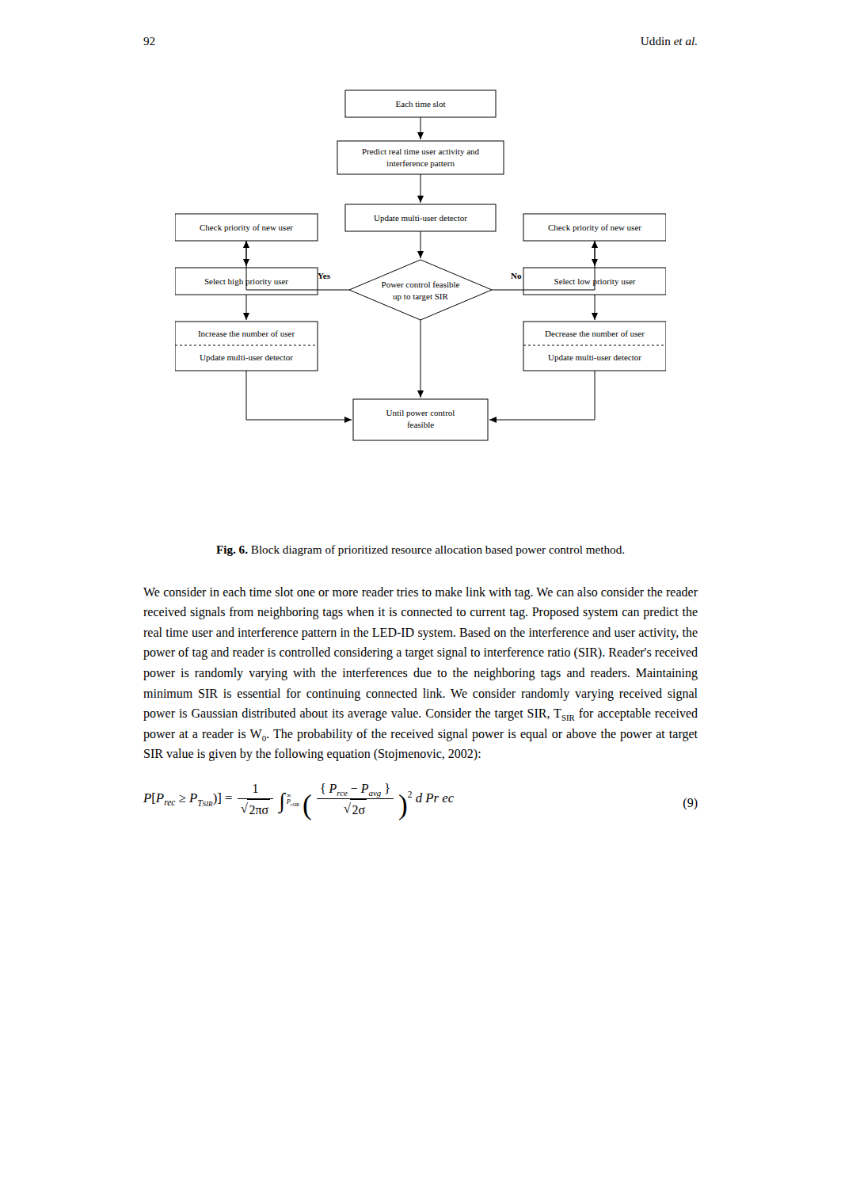92 Uddin et al.
Each time slot Predict real time user activity and interference pattern Update multi-user detector Power control feasible up to target SIR Yes No Check priority of new user Select high priority user Increase the number of user Update multi-user detector Check priority of new user Select low priority user Decrease the number of user Update multi-user detector Until power control feasible
Fig. 6. Block diagram of prioritized resource allocation based power control method.
We consider in each time slot one or more reader tries to make link with tag. We can also consider the reader received signals from neighboring tags when it is connected to current tag. Proposed system can predict the real time user and interference pattern in the LED-ID system. Based on the interference and user activity, the power of tag and reader is controlled considering a target signal to interference ratio (SIR). Reader's received power is randomly varying with the interferences due to the neighboring tags and readers. Maintaining minimum SIR is essential for continuing connected link. We consider randomly varying received signal power is Gaussian distributed about its average value. Consider the target SIR, TSIR for acceptable received power at a reader is W0. The probability of the received signal power is equal or above the power at target SIR value is given by the following equation (Stojmenovic, 2002):
P[Prec ≥ PTSIR)] = 1 2πσ ∫∞PrSIR ( { Prce − Pavg } 2σ )2 d Pr ec
(9)